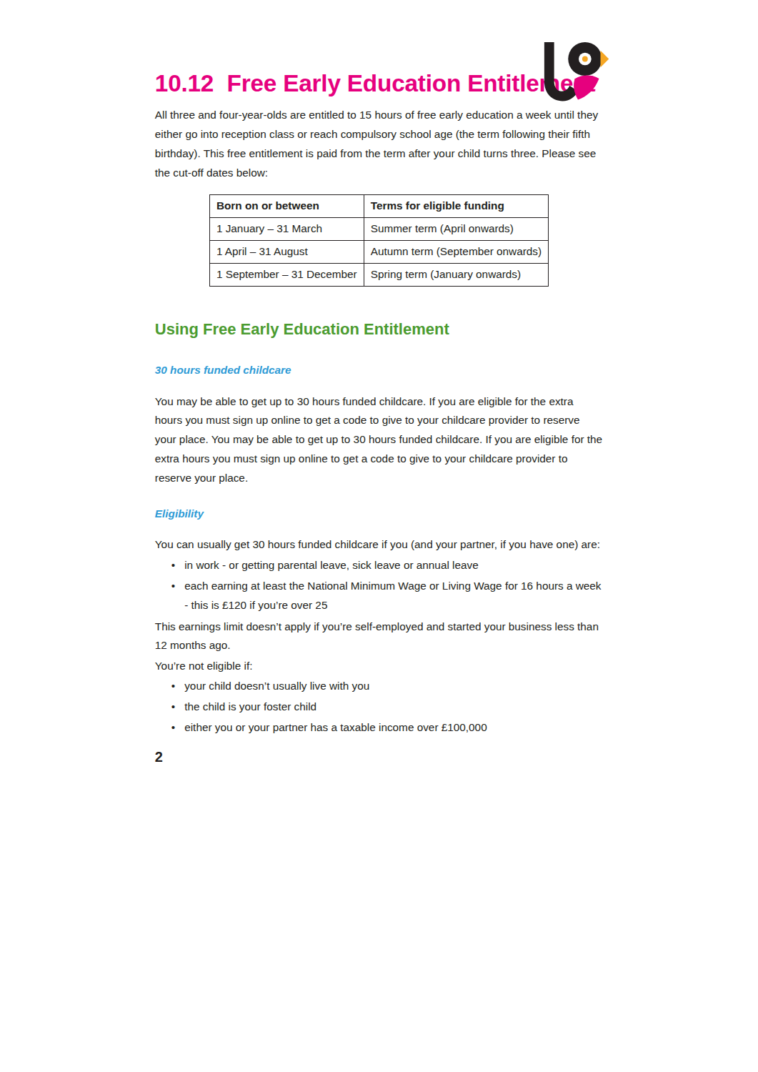10.12 Free Early Education Entitlement
All three and four-year-olds are entitled to 15 hours of free early education a week until they either go into reception class or reach compulsory school age (the term following their fifth birthday). This free entitlement is paid from the term after your child turns three. Please see the cut-off dates below:
| Born on or between | Terms for eligible funding |
| --- | --- |
| 1 January – 31 March | Summer term (April onwards) |
| 1 April – 31 August | Autumn term (September onwards) |
| 1 September – 31 December | Spring term (January onwards) |
Using Free Early Education Entitlement
30 hours funded childcare
You may be able to get up to 30 hours funded childcare. If you are eligible for the extra hours you must sign up online to get a code to give to your childcare provider to reserve your place. You may be able to get up to 30 hours funded childcare. If you are eligible for the extra hours you must sign up online to get a code to give to your childcare provider to reserve your place.
Eligibility
You can usually get 30 hours funded childcare if you (and your partner, if you have one) are:
in work - or getting parental leave, sick leave or annual leave
each earning at least the National Minimum Wage or Living Wage for 16 hours a week - this is £120 if you’re over 25
This earnings limit doesn’t apply if you’re self-employed and started your business less than 12 months ago.
You’re not eligible if:
your child doesn’t usually live with you
the child is your foster child
either you or your partner has a taxable income over £100,000
2